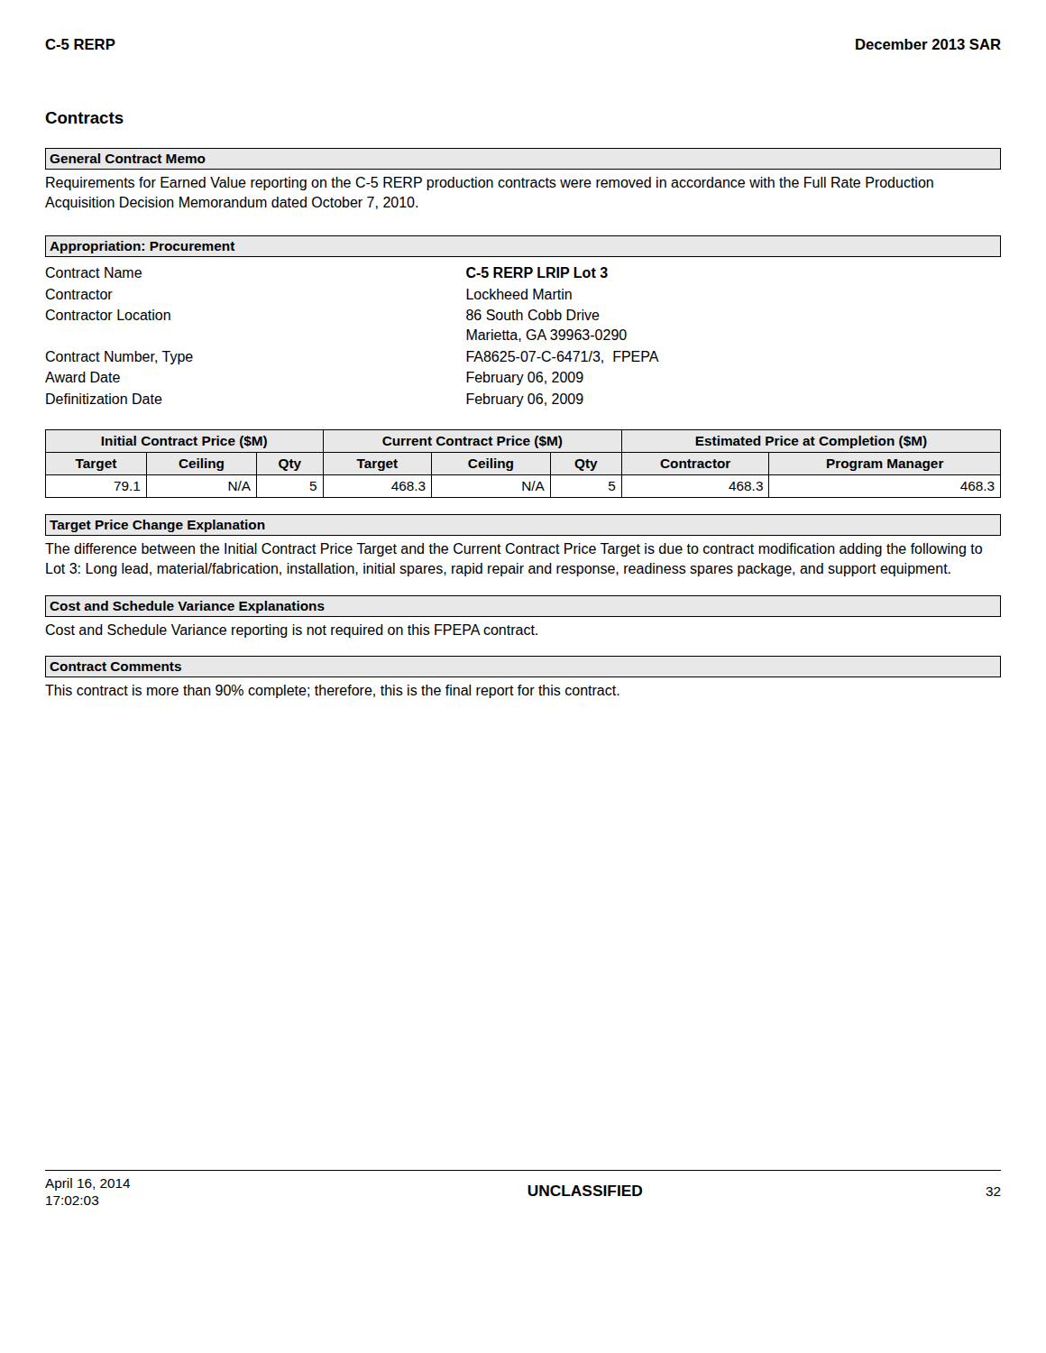C-5 RERP December 2013 SAR
Contracts
General Contract Memo
Requirements for Earned Value reporting on the C-5 RERP production contracts were removed in accordance with the Full Rate Production Acquisition Decision Memorandum dated October 7, 2010.
Appropriation: Procurement
| Contract Name | C-5 RERP LRIP Lot 3 |
| Contractor | Lockheed Martin |
| Contractor Location | 86 South Cobb Drive Marietta, GA 39963-0290 |
| Contract Number, Type | FA8625-07-C-6471/3, FPEPA |
| Award Date | February 06, 2009 |
| Definitization Date | February 06, 2009 |
| Initial Contract Price ($M) | Current Contract Price ($M) | Estimated Price at Completion ($M) |
| --- | --- | --- |
| Target | Ceiling | Qty | Target | Ceiling | Qty | Contractor | Program Manager |
| 79.1 | N/A | 5 | 468.3 | N/A | 5 | 468.3 | 468.3 |
Target Price Change Explanation
The difference between the Initial Contract Price Target and the Current Contract Price Target is due to contract modification adding the following to Lot 3: Long lead, material/fabrication, installation, initial spares, rapid repair and response, readiness spares package, and support equipment.
Cost and Schedule Variance Explanations
Cost and Schedule Variance reporting is not required on this FPEPA contract.
Contract Comments
This contract is more than 90% complete; therefore, this is the final report for this contract.
April 16, 2014
17:02:03
UNCLASSIFIED
32